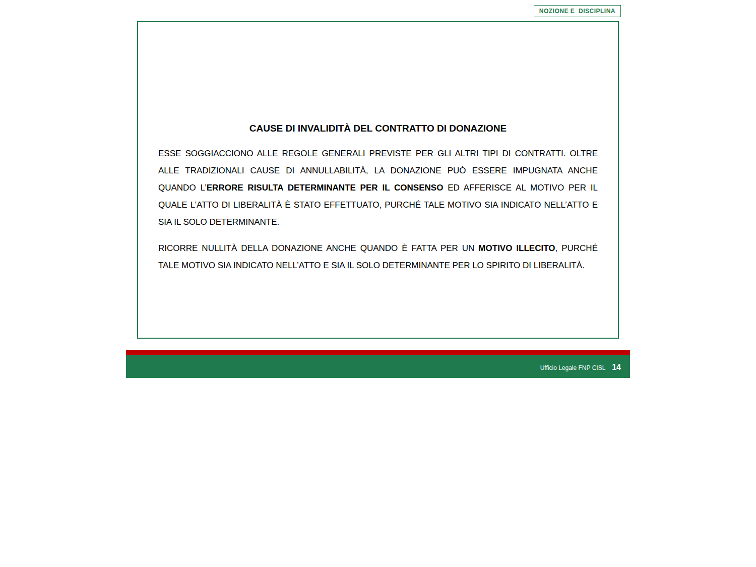NOZIONE E DISCIPLINA
CAUSE DI INVALIDITÀ DEL CONTRATTO DI DONAZIONE
ESSE SOGGIACCIONO ALLE REGOLE GENERALI PREVISTE PER GLI ALTRI TIPI DI CONTRATTI. OLTRE ALLE TRADIZIONALI CAUSE DI ANNULLABILITÀ, LA DONAZIONE PUÒ ESSERE IMPUGNATA ANCHE QUANDO L’ERRORE RISULTA DETERMINANTE PER IL CONSENSO ED AFFERISCE AL MOTIVO PER IL QUALE L’ATTO DI LIBERALITÀ È STATO EFFETTUATO, PURCHÉ TALE MOTIVO SIA INDICATO NELL’ATTO E SIA IL SOLO DETERMINANTE.
RICORRE NULLITÀ DELLA DONAZIONE ANCHE QUANDO È FATTA PER UN MOTIVO ILLECITO, PURCHÉ TALE MOTIVO SIA INDICATO NELL’ATTO E SIA IL SOLO DETERMINANTE PER LO SPIRITO DI LIBERALITÀ.
Ufficio Legale FNP CISL 14